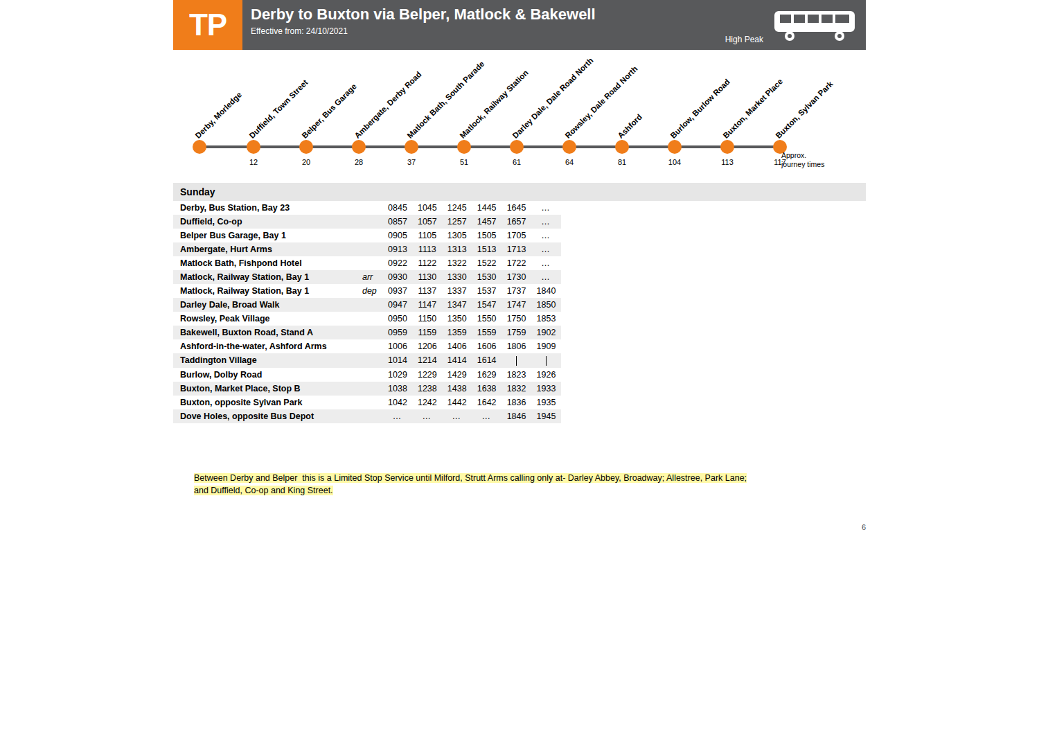TP
Derby to Buxton via Belper, Matlock & Bakewell
Effective from: 24/10/2021
High Peak
Derby, Morledge
Duffield, Town Street
12
Belper, Bus Garage
20
Ambergate, Derby Road
28
Matlock Bath, South Parade
37
Matlock, Railway Station
51
Darley Dale, Dale Road North
61
Rowsley, Dale Road North
64
Ashford
81
Burlow, Burlow Road
104
Buxton, Market Place
113
Buxton, Sylvan Park
117
Approx.
journey times
Sunday
| Derby, Bus Station, Bay 23 | | 0845 | 1045 | 1245 | 1445 | 1645 | … |
| Duffield, Co-op | | 0857 | 1057 | 1257 | 1457 | 1657 | … |
| Belper Bus Garage, Bay 1 | | 0905 | 1105 | 1305 | 1505 | 1705 | … |
| Ambergate, Hurt Arms | | 0913 | 1113 | 1313 | 1513 | 1713 | … |
| Matlock Bath, Fishpond Hotel | | 0922 | 1122 | 1322 | 1522 | 1722 | … |
| Matlock, Railway Station, Bay 1 | arr | 0930 | 1130 | 1330 | 1530 | 1730 | … |
| Matlock, Railway Station, Bay 1 | dep | 0937 | 1137 | 1337 | 1537 | 1737 | 1840 |
| Darley Dale, Broad Walk | | 0947 | 1147 | 1347 | 1547 | 1747 | 1850 |
| Rowsley, Peak Village | | 0950 | 1150 | 1350 | 1550 | 1750 | 1853 |
| Bakewell, Buxton Road, Stand A | | 0959 | 1159 | 1359 | 1559 | 1759 | 1902 |
| Ashford-in-the-water, Ashford Arms | | 1006 | 1206 | 1406 | 1606 | 1806 | 1909 |
| Taddington Village | | 1014 | 1214 | 1414 | 1614 | | |
| Burlow, Dolby Road | | 1029 | 1229 | 1429 | 1629 | 1823 | 1926 |
| Buxton, Market Place, Stop B | | 1038 | 1238 | 1438 | 1638 | 1832 | 1933 |
| Buxton, opposite Sylvan Park | | 1042 | 1242 | 1442 | 1642 | 1836 | 1935 |
| Dove Holes, opposite Bus Depot | | … | … | … | … | 1846 | 1945 |
Between Derby and Belper this is a Limited Stop Service until Milford, Strutt Arms calling only at- Darley Abbey, Broadway; Allestree, Park Lane; and Duffield, Co-op and King Street.
6